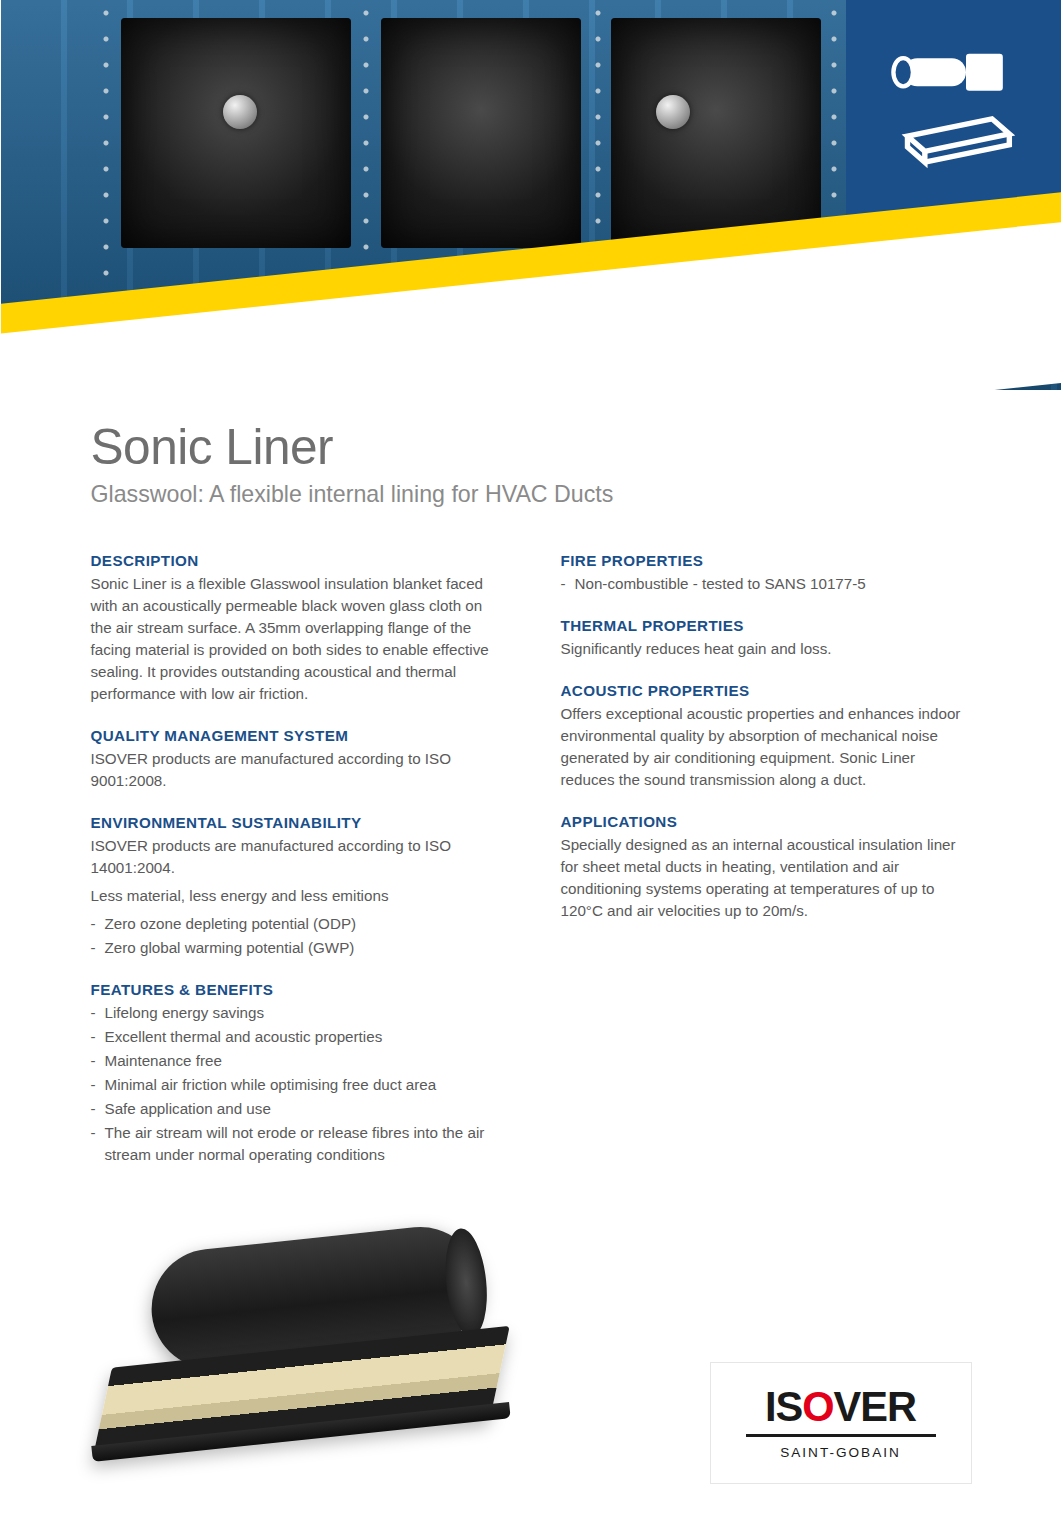Sonic Liner
Glasswool: A flexible internal lining for HVAC Ducts
Description
Sonic Liner is a flexible Glasswool insulation blanket faced with an acoustically permeable black woven glass cloth on the air stream surface. A 35mm overlapping flange of the facing material is provided on both sides to enable effective sealing. It provides outstanding acoustical and thermal performance with low air friction.
Quality Management System
ISOVER products are manufactured according to ISO 9001:2008.
Environmental Sustainability
ISOVER products are manufactured according to ISO 14001:2004.
Less material, less energy and less emitions
Zero ozone depleting potential (ODP)
Zero global warming potential (GWP)
Features & Benefits
Lifelong energy savings
Excellent thermal and acoustic properties
Maintenance free
Minimal air friction while optimising free duct area
Safe application and use
The air stream will not erode or release fibres into the air stream under normal operating conditions
Fire Properties
Non-combustible - tested to SANS 10177-5
Thermal Properties
Significantly reduces heat gain and loss.
Acoustic Properties
Offers exceptional acoustic properties and enhances indoor environmental quality by absorption of mechanical noise generated by air conditioning equipment. Sonic Liner reduces the sound transmission along a duct.
Applications
Specially designed as an internal acoustical insulation liner for sheet metal ducts in heating, ventilation and air conditioning systems operating at temperatures of up to 120°C and air velocities up to 20m/s.
ISOVER
SAINT-GOBAIN